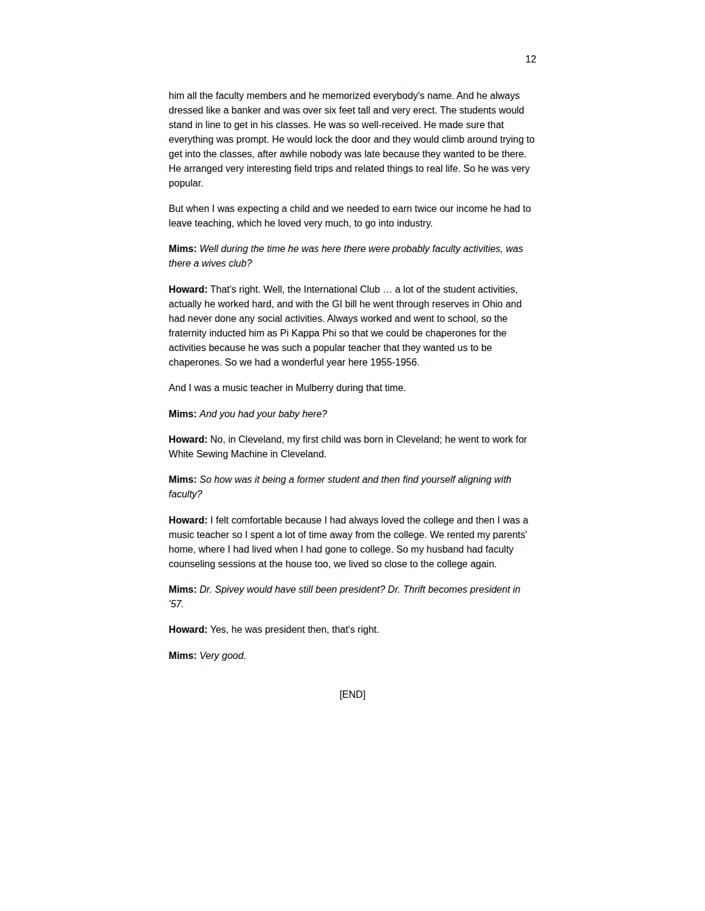12
him all the faculty members and he memorized everybody's name. And he always dressed like a banker and was over six feet tall and very erect. The students would stand in line to get in his classes. He was so well-received. He made sure that everything was prompt. He would lock the door and they would climb around trying to get into the classes, after awhile nobody was late because they wanted to be there. He arranged very interesting field trips and related things to real life. So he was very popular.
But when I was expecting a child and we needed to earn twice our income he had to leave teaching, which he loved very much, to go into industry.
Mims: Well during the time he was here there were probably faculty activities, was there a wives club?
Howard: That's right. Well, the International Club … a lot of the student activities, actually he worked hard, and with the GI bill he went through reserves in Ohio and had never done any social activities. Always worked and went to school, so the fraternity inducted him as Pi Kappa Phi so that we could be chaperones for the activities because he was such a popular teacher that they wanted us to be chaperones. So we had a wonderful year here 1955-1956.
And I was a music teacher in Mulberry during that time.
Mims: And you had your baby here?
Howard: No, in Cleveland, my first child was born in Cleveland; he went to work for White Sewing Machine in Cleveland.
Mims: So how was it being a former student and then find yourself aligning with faculty?
Howard: I felt comfortable because I had always loved the college and then I was a music teacher so I spent a lot of time away from the college. We rented my parents' home, where I had lived when I had gone to college. So my husband had faculty counseling sessions at the house too, we lived so close to the college again.
Mims: Dr. Spivey would have still been president? Dr. Thrift becomes president in '57.
Howard: Yes, he was president then, that's right.
Mims: Very good.
[END]